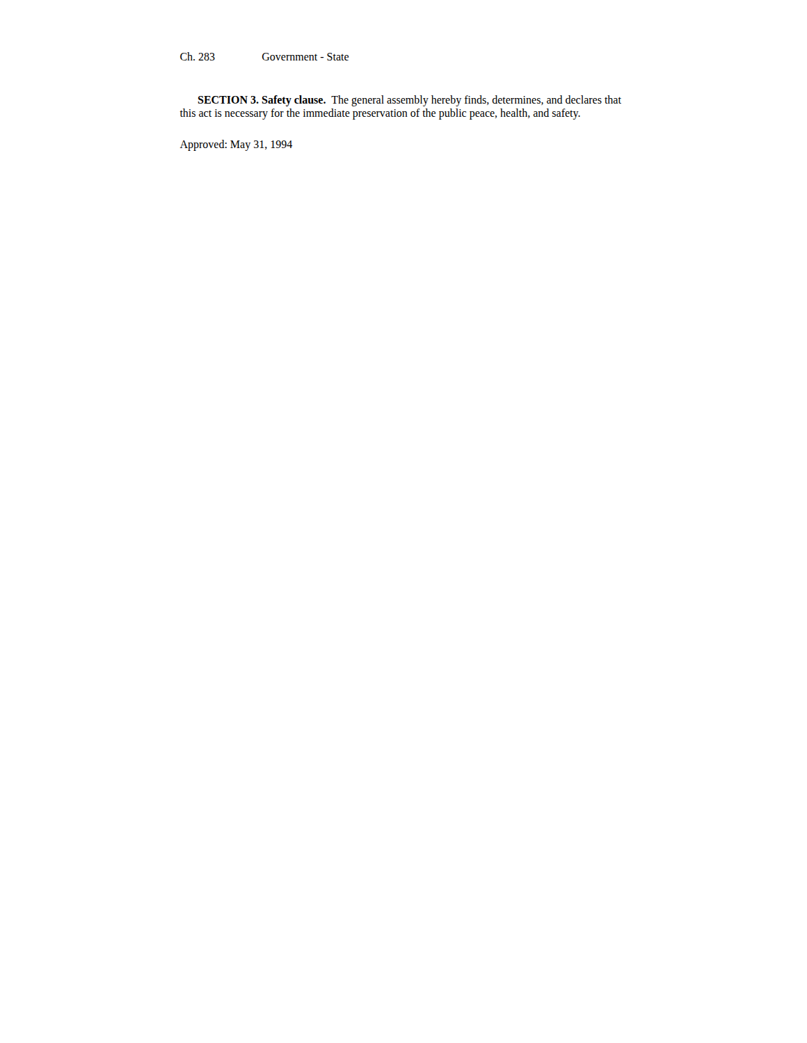Ch. 283 Government - State
SECTION 3. Safety clause. The general assembly hereby finds, determines, and declares that this act is necessary for the immediate preservation of the public peace, health, and safety.
Approved: May 31, 1994